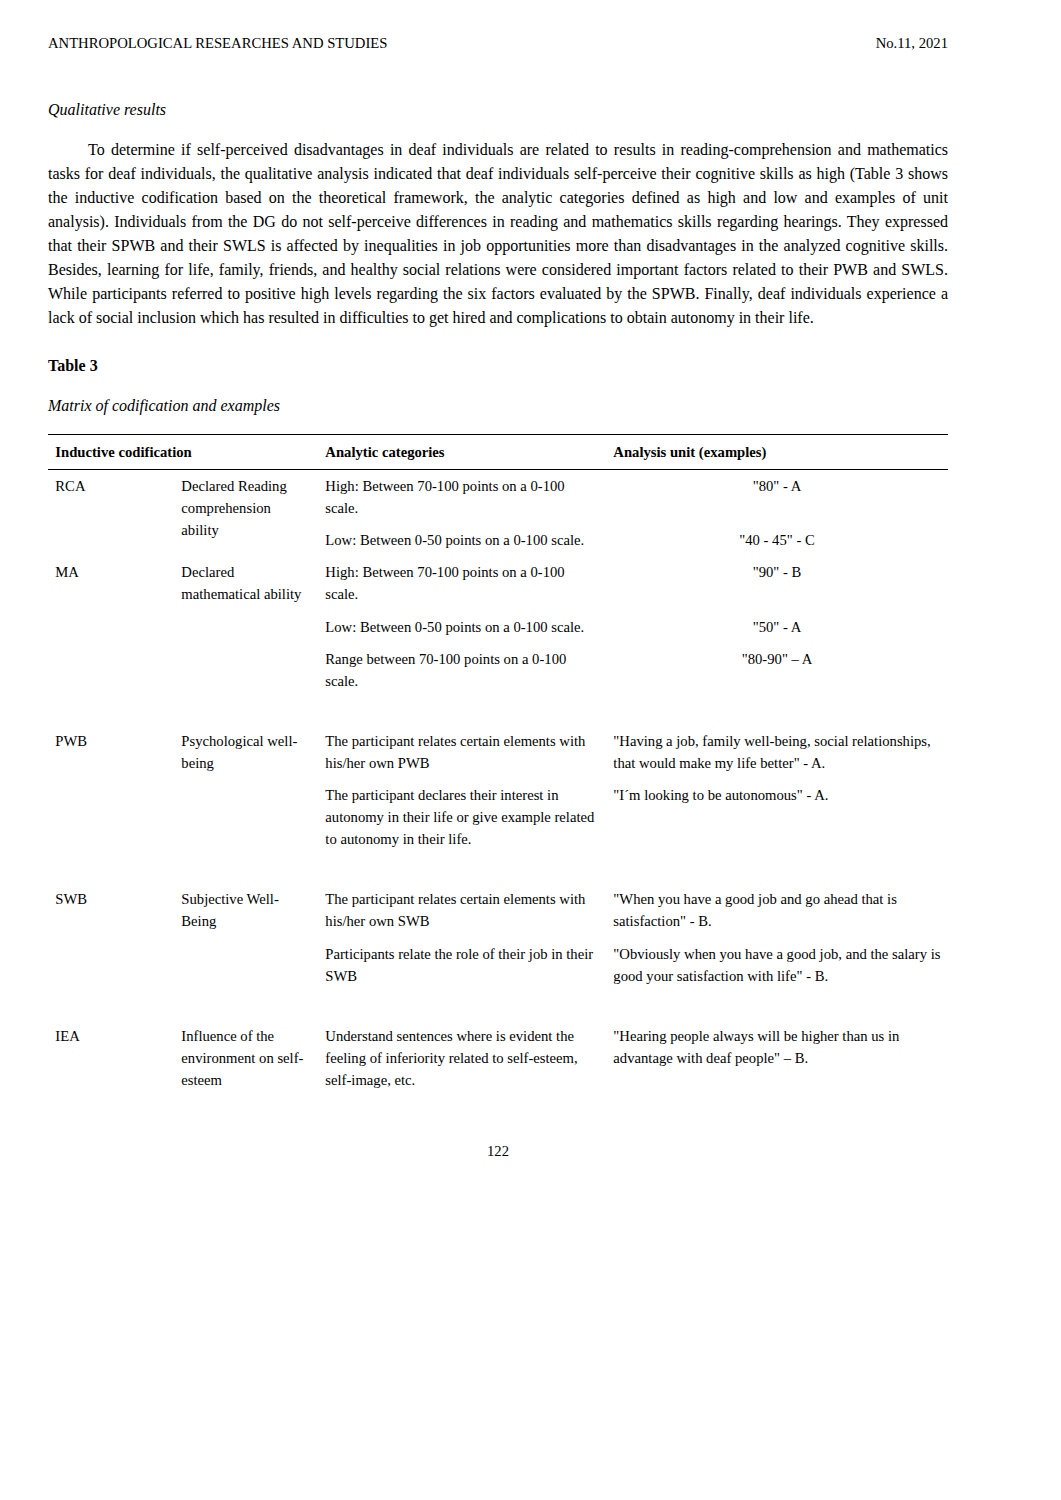ANTHROPOLOGICAL RESEARCHES AND STUDIES No.11, 2021
Qualitative results
To determine if self-perceived disadvantages in deaf individuals are related to results in reading-comprehension and mathematics tasks for deaf individuals, the qualitative analysis indicated that deaf individuals self-perceive their cognitive skills as high (Table 3 shows the inductive codification based on the theoretical framework, the analytic categories defined as high and low and examples of unit analysis). Individuals from the DG do not self-perceive differences in reading and mathematics skills regarding hearings. They expressed that their SPWB and their SWLS is affected by inequalities in job opportunities more than disadvantages in the analyzed cognitive skills. Besides, learning for life, family, friends, and healthy social relations were considered important factors related to their PWB and SWLS. While participants referred to positive high levels regarding the six factors evaluated by the SPWB. Finally, deaf individuals experience a lack of social inclusion which has resulted in difficulties to get hired and complications to obtain autonomy in their life.
Table 3
Matrix of codification and examples
| Inductive codification | Analytic categories | Analysis unit (examples) |
| --- | --- | --- |
| RCA | Declared Reading comprehension ability | High: Between 70-100 points on a 0-100 scale. | "80" - A |
| Low: Between 0-50 points on a 0-100 scale. | "40 - 45" - C |
| MA | Declared mathematical ability | High: Between 70-100 points on a 0-100 scale. | "90" - B |
| Low: Between 0-50 points on a 0-100 scale. | "50" - A |
| Range between 70-100 points on a 0-100 scale. | "80-90" – A |
| PWB | Psychological well-being | The participant relates certain elements with his/her own PWB | "Having a job, family well-being, social relationships, that would make my life better" - A. |
| The participant declares their interest in autonomy in their life or give example related to autonomy in their life. | "I´m looking to be autonomous" - A. |
| SWB | Subjective Well- Being | The participant relates certain elements with his/her own SWB | "When you have a good job and go ahead that is satisfaction" - B. |
| Participants relate the role of their job in their SWB | "Obviously when you have a good job, and the salary is good your satisfaction with life" - B. |
| IEA | Influence of the environment on self-esteem | Understand sentences where is evident the feeling of inferiority related to self-esteem, self-image, etc. | "Hearing people always will be higher than us in advantage with deaf people" – B. |
122